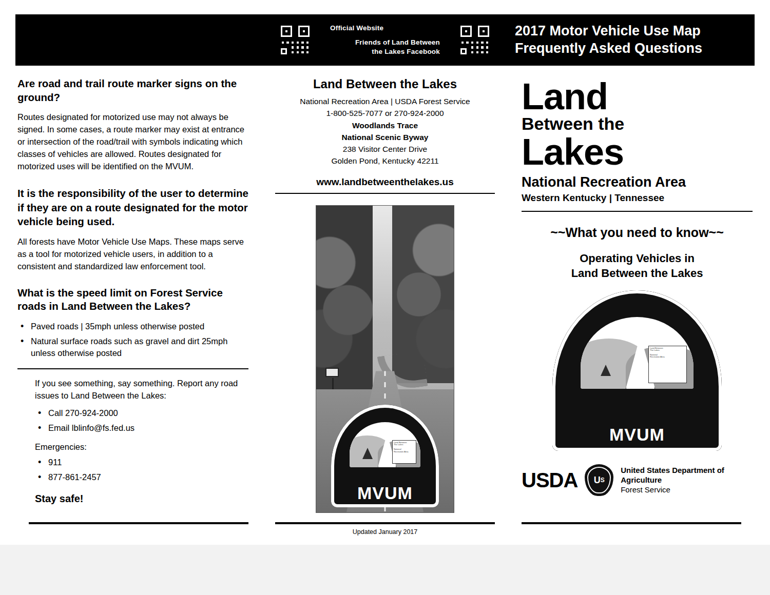Official Website
Friends of Land Between
the Lakes Facebook
2017 Motor Vehicle Use Map
Frequently Asked Questions
Are road and trail route marker signs on the ground?
Routes designated for motorized use may not always be signed. In some cases, a route marker may exist at entrance or intersection of the road/trail with symbols indicating which classes of vehicles are allowed. Routes designated for motorized uses will be identified on the MVUM.
It is the responsibility of the user to determine if they are on a route designated for the motor vehicle being used.
All forests have Motor Vehicle Use Maps. These maps serve as a tool for motorized vehicle users, in addition to a consistent and standardized law enforcement tool.
What is the speed limit on Forest Service roads in Land Between the Lakes?
Paved roads | 35mph unless otherwise posted
Natural surface roads such as gravel and dirt 25mph unless otherwise posted
If you see something, say something. Report any road issues to Land Between the Lakes:
Call 270-924-2000
Email lblinfo@fs.fed.us
Emergencies:
911
877-861-2457
Stay safe!
Land Between the Lakes
National Recreation Area | USDA Forest Service
1-800-525-7077 or 270-924-2000
Woodlands Trace
National Scenic Byway
238 Visitor Center Drive
Golden Pond, Kentucky 42211
www.landbetweenthelakes.us
Land Between
The Lakes
National
Recreation Area
MVUM
Land
Between the
Lakes
National Recreation Area
Western Kentucky | Tennessee
~~What you need to know~~
Operating Vehicles in
Land Between the Lakes
Land Between
The Lakes
National
Recreation Area
MVUM
USDA
US
United States Department of Agriculture
Forest Service
Updated January 2017